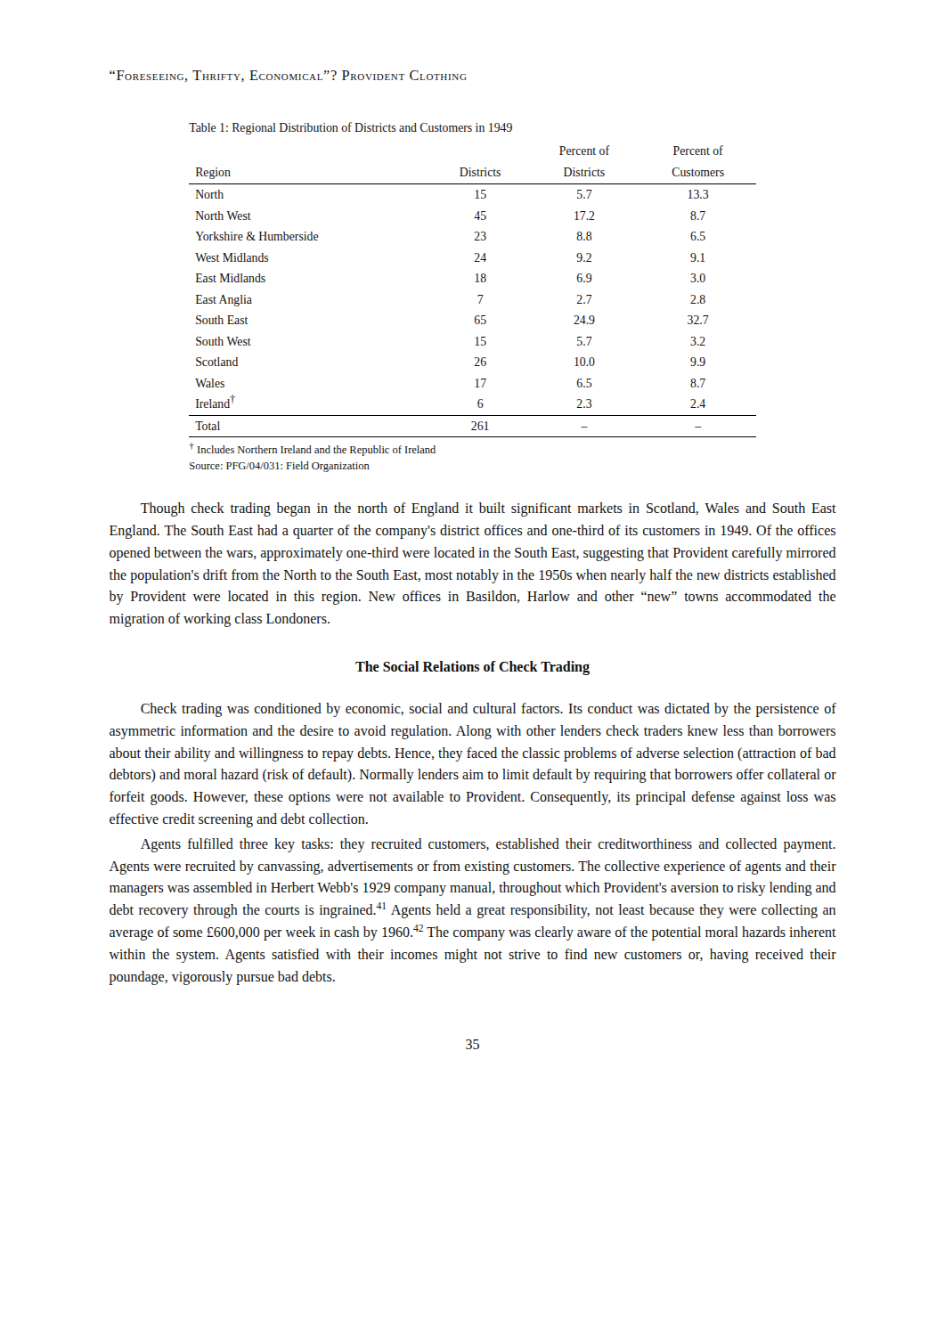“Foreseeing, Thrifty, Economical”? Provident Clothing
Table 1: Regional Distribution of Districts and Customers in 1949
| | | Percent of | Percent of |
| --- | --- | --- | --- |
| Region | Districts | Districts | Customers |
| North | 15 | 5.7 | 13.3 |
| North West | 45 | 17.2 | 8.7 |
| Yorkshire & Humberside | 23 | 8.8 | 6.5 |
| West Midlands | 24 | 9.2 | 9.1 |
| East Midlands | 18 | 6.9 | 3.0 |
| East Anglia | 7 | 2.7 | 2.8 |
| South East | 65 | 24.9 | 32.7 |
| South West | 15 | 5.7 | 3.2 |
| Scotland | 26 | 10.0 | 9.9 |
| Wales | 17 | 6.5 | 8.7 |
| Ireland † | 6 | 2.3 | 2.4 |
| Total | 261 | – | – |
† Includes Northern Ireland and the Republic of Ireland
Source: PFG/04/031: Field Organization
Though check trading began in the north of England it built significant markets in Scotland, Wales and South East England. The South East had a quarter of the company's district offices and one-third of its customers in 1949. Of the offices opened between the wars, approximately one-third were located in the South East, suggesting that Provident carefully mirrored the population's drift from the North to the South East, most notably in the 1950s when nearly half the new districts established by Provident were located in this region. New offices in Basildon, Harlow and other “new” towns accommodated the migration of working class Londoners.
The Social Relations of Check Trading
Check trading was conditioned by economic, social and cultural factors. Its conduct was dictated by the persistence of asymmetric information and the desire to avoid regulation. Along with other lenders check traders knew less than borrowers about their ability and willingness to repay debts. Hence, they faced the classic problems of adverse selection (attraction of bad debtors) and moral hazard (risk of default). Normally lenders aim to limit default by requiring that borrowers offer collateral or forfeit goods. However, these options were not available to Provident. Consequently, its principal defense against loss was effective credit screening and debt collection.
Agents fulfilled three key tasks: they recruited customers, established their creditworthiness and collected payment. Agents were recruited by canvassing, advertisements or from existing customers. The collective experience of agents and their managers was assembled in Herbert Webb's 1929 company manual, throughout which Provident's aversion to risky lending and debt recovery through the courts is ingrained.41 Agents held a great responsibility, not least because they were collecting an average of some £600,000 per week in cash by 1960.42 The company was clearly aware of the potential moral hazards inherent within the system. Agents satisfied with their incomes might not strive to find new customers or, having received their poundage, vigorously pursue bad debts.
35